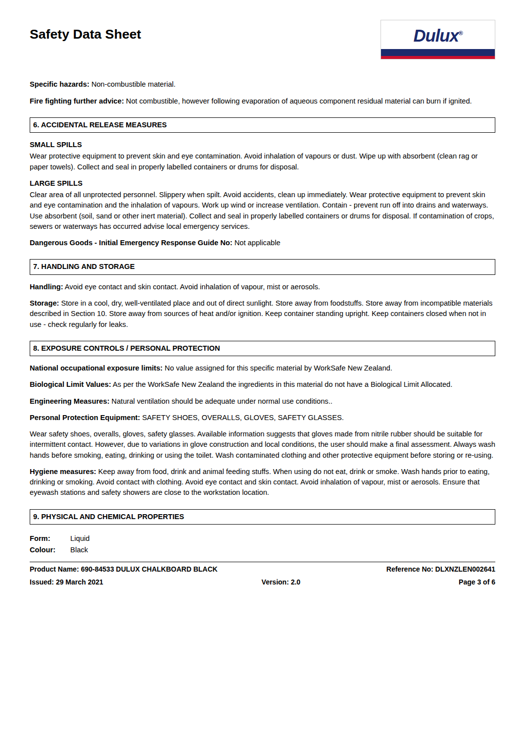Safety Data Sheet
Dulux®
Specific hazards: Non-combustible material.
Fire fighting further advice: Not combustible, however following evaporation of aqueous component residual material can burn if ignited.
6. ACCIDENTAL RELEASE MEASURES
SMALL SPILLS
Wear protective equipment to prevent skin and eye contamination. Avoid inhalation of vapours or dust. Wipe up with absorbent (clean rag or paper towels). Collect and seal in properly labelled containers or drums for disposal.
LARGE SPILLS
Clear area of all unprotected personnel. Slippery when spilt. Avoid accidents, clean up immediately. Wear protective equipment to prevent skin and eye contamination and the inhalation of vapours. Work up wind or increase ventilation. Contain - prevent run off into drains and waterways. Use absorbent (soil, sand or other inert material). Collect and seal in properly labelled containers or drums for disposal. If contamination of crops, sewers or waterways has occurred advise local emergency services.
Dangerous Goods - Initial Emergency Response Guide No: Not applicable
7. HANDLING AND STORAGE
Handling: Avoid eye contact and skin contact. Avoid inhalation of vapour, mist or aerosols.
Storage: Store in a cool, dry, well-ventilated place and out of direct sunlight. Store away from foodstuffs. Store away from incompatible materials described in Section 10. Store away from sources of heat and/or ignition. Keep container standing upright. Keep containers closed when not in use - check regularly for leaks.
8. EXPOSURE CONTROLS / PERSONAL PROTECTION
National occupational exposure limits: No value assigned for this specific material by WorkSafe New Zealand.
Biological Limit Values: As per the WorkSafe New Zealand the ingredients in this material do not have a Biological Limit Allocated.
Engineering Measures: Natural ventilation should be adequate under normal use conditions..
Personal Protection Equipment: SAFETY SHOES, OVERALLS, GLOVES, SAFETY GLASSES.
Wear safety shoes, overalls, gloves, safety glasses. Available information suggests that gloves made from nitrile rubber should be suitable for intermittent contact. However, due to variations in glove construction and local conditions, the user should make a final assessment. Always wash hands before smoking, eating, drinking or using the toilet. Wash contaminated clothing and other protective equipment before storing or re-using.
Hygiene measures: Keep away from food, drink and animal feeding stuffs. When using do not eat, drink or smoke. Wash hands prior to eating, drinking or smoking. Avoid contact with clothing. Avoid eye contact and skin contact. Avoid inhalation of vapour, mist or aerosols. Ensure that eyewash stations and safety showers are close to the workstation location.
9. PHYSICAL AND CHEMICAL PROPERTIES
| Form: | Liquid |
| Colour: | Black |
Product Name: 690-84533 DULUX CHALKBOARD BLACK
Reference No: DLXNZLEN002641
Issued: 29 March 2021
Version: 2.0
Page 3 of 6